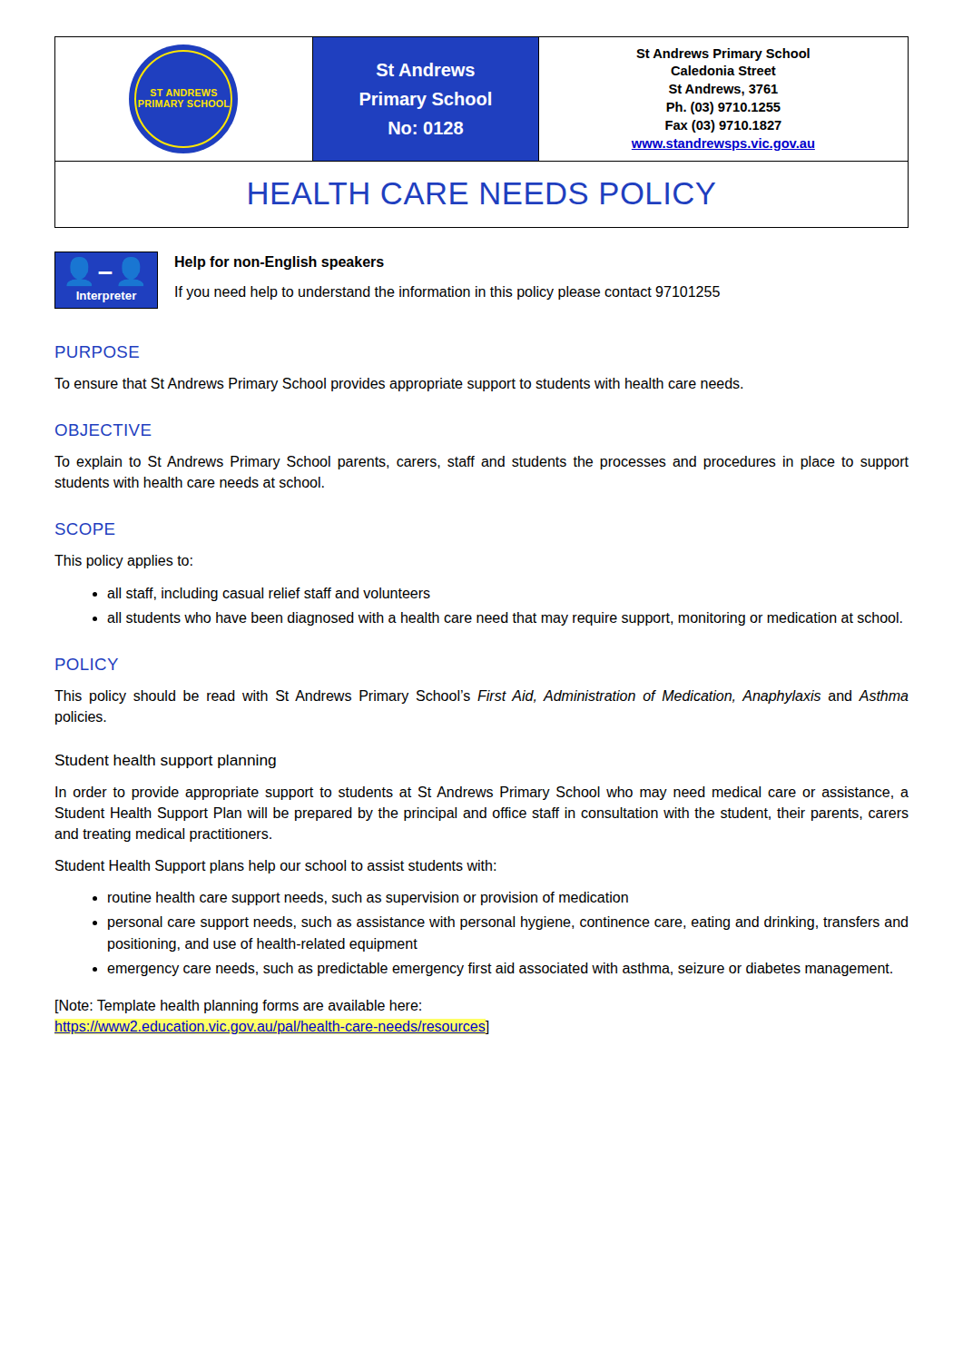| ST ANDREWS PRIMARY SCHOOL | St Andrews Primary School No: 0128 | St Andrews Primary School Caledonia Street St Andrews, 3761 Ph. (03) 9710.1255 Fax (03) 9710.1827 www.standrewsps.vic.gov.au |
HEALTH CARE NEEDS POLICY
👤–👤 Interpreter
Help for non-English speakers
If you need help to understand the information in this policy please contact 97101255
PURPOSE
To ensure that St Andrews Primary School provides appropriate support to students with health care needs.
OBJECTIVE
To explain to St Andrews Primary School parents, carers, staff and students the processes and procedures in place to support students with health care needs at school.
SCOPE
This policy applies to:
all staff, including casual relief staff and volunteers
all students who have been diagnosed with a health care need that may require support, monitoring or medication at school.
POLICY
This policy should be read with St Andrews Primary School’s First Aid, Administration of Medication, Anaphylaxis and Asthma policies.
Student health support planning
In order to provide appropriate support to students at St Andrews Primary School who may need medical care or assistance, a Student Health Support Plan will be prepared by the principal and office staff in consultation with the student, their parents, carers and treating medical practitioners.
Student Health Support plans help our school to assist students with:
routine health care support needs, such as supervision or provision of medication
personal care support needs, such as assistance with personal hygiene, continence care, eating and drinking, transfers and positioning, and use of health-related equipment
emergency care needs, such as predictable emergency first aid associated with asthma, seizure or diabetes management.
[Note: Template health planning forms are available here:
https://www2.education.vic.gov.au/pal/health-care-needs/resources]